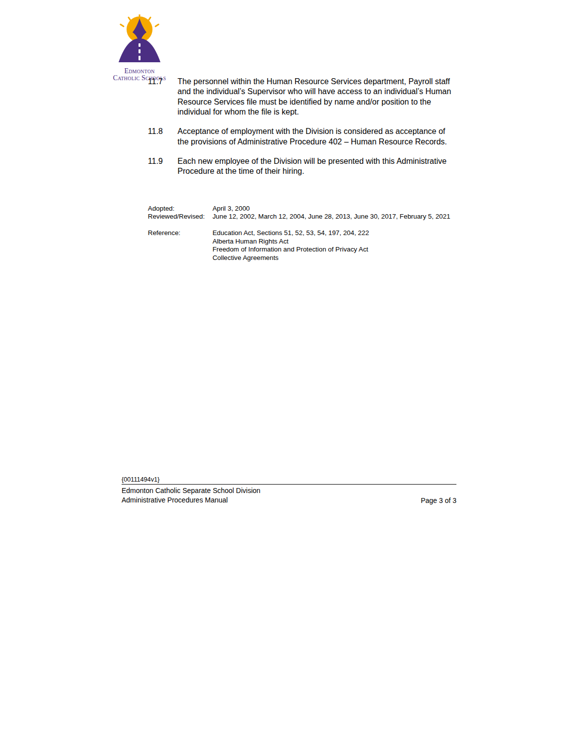EdmontonCatholic Schools
11.7 The personnel within the Human Resource Services department, Payroll staff and the individual’s Supervisor who will have access to an individual’s Human Resource Services file must be identified by name and/or position to the individual for whom the file is kept.
11.8 Acceptance of employment with the Division is considered as acceptance of the provisions of Administrative Procedure 402 – Human Resource Records.
11.9 Each new employee of the Division will be presented with this Administrative Procedure at the time of their hiring.
| Adopted: | April 3, 2000 |
| Reviewed/Revised: | June 12, 2002, March 12, 2004, June 28, 2013, June 30, 2017, February 5, 2021 |
| Reference: | Education Act, Sections 51, 52, 53, 54, 197, 204, 222 Alberta Human Rights Act Freedom of Information and Protection of Privacy Act Collective Agreements |
{00111494v1}
Edmonton Catholic Separate School Division
Administrative Procedures Manual
Page 3 of 3